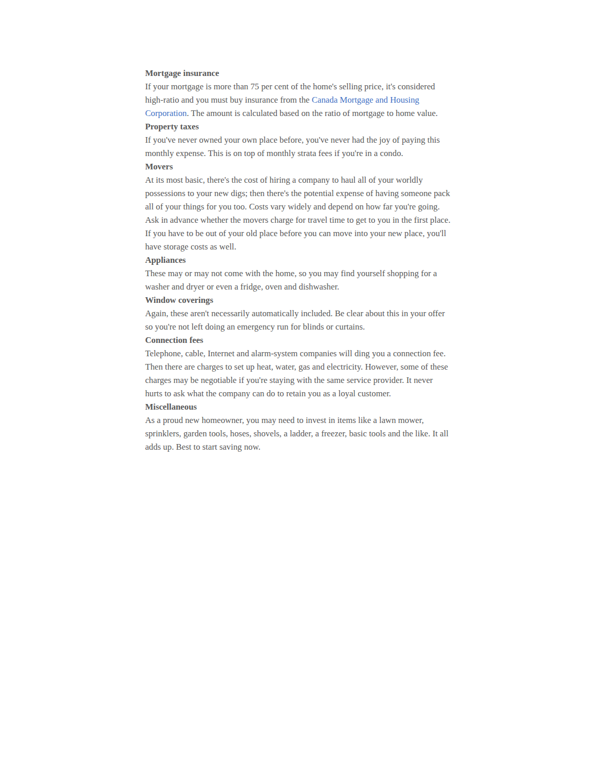Mortgage insurance
If your mortgage is more than 75 per cent of the home's selling price, it's considered high-ratio and you must buy insurance from the Canada Mortgage and Housing Corporation. The amount is calculated based on the ratio of mortgage to home value.
Property taxes
If you've never owned your own place before, you've never had the joy of paying this monthly expense. This is on top of monthly strata fees if you're in a condo.
Movers
At its most basic, there's the cost of hiring a company to haul all of your worldly possessions to your new digs; then there's the potential expense of having someone pack all of your things for you too. Costs vary widely and depend on how far you're going.
Ask in advance whether the movers charge for travel time to get to you in the first place.
If you have to be out of your old place before you can move into your new place, you'll have storage costs as well.
Appliances
These may or may not come with the home, so you may find yourself shopping for a washer and dryer or even a fridge, oven and dishwasher.
Window coverings
Again, these aren't necessarily automatically included. Be clear about this in your offer so you're not left doing an emergency run for blinds or curtains.
Connection fees
Telephone, cable, Internet and alarm-system companies will ding you a connection fee. Then there are charges to set up heat, water, gas and electricity. However, some of these charges may be negotiable if you're staying with the same service provider. It never hurts to ask what the company can do to retain you as a loyal customer.
Miscellaneous
As a proud new homeowner, you may need to invest in items like a lawn mower, sprinklers, garden tools, hoses, shovels, a ladder, a freezer, basic tools and the like. It all adds up. Best to start saving now.